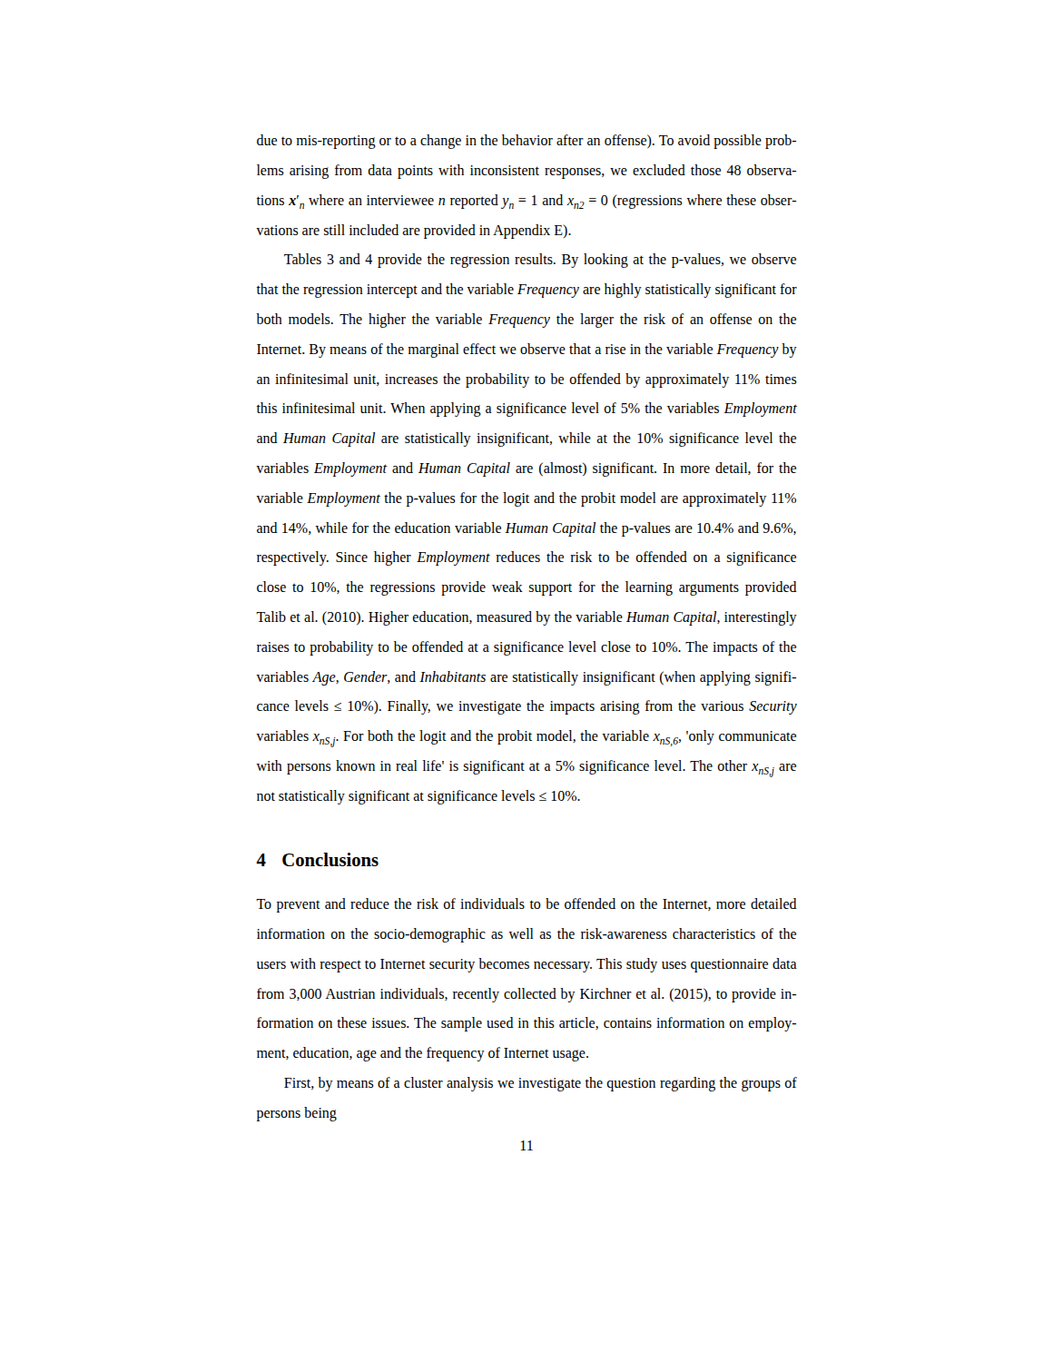due to mis-reporting or to a change in the behavior after an offense). To avoid possible problems arising from data points with inconsistent responses, we excluded those 48 observations x′n where an interviewee n reported yn = 1 and xn2 = 0 (regressions where these observations are still included are provided in Appendix E).
Tables 3 and 4 provide the regression results. By looking at the p-values, we observe that the regression intercept and the variable Frequency are highly statistically significant for both models. The higher the variable Frequency the larger the risk of an offense on the Internet. By means of the marginal effect we observe that a rise in the variable Frequency by an infinitesimal unit, increases the probability to be offended by approximately 11% times this infinitesimal unit. When applying a significance level of 5% the variables Employment and Human Capital are statistically insignificant, while at the 10% significance level the variables Employment and Human Capital are (almost) significant. In more detail, for the variable Employment the p-values for the logit and the probit model are approximately 11% and 14%, while for the education variable Human Capital the p-values are 10.4% and 9.6%, respectively. Since higher Employment reduces the risk to be offended on a significance close to 10%, the regressions provide weak support for the learning arguments provided Talib et al. (2010). Higher education, measured by the variable Human Capital, interestingly raises to probability to be offended at a significance level close to 10%. The impacts of the variables Age, Gender, and Inhabitants are statistically insignificant (when applying significance levels ≤ 10%). Finally, we investigate the impacts arising from the various Security variables xnS,j. For both the logit and the probit model, the variable xnS,6, 'only communicate with persons known in real life' is significant at a 5% significance level. The other xnS,j are not statistically significant at significance levels ≤ 10%.
4 Conclusions
To prevent and reduce the risk of individuals to be offended on the Internet, more detailed information on the socio-demographic as well as the risk-awareness characteristics of the users with respect to Internet security becomes necessary. This study uses questionnaire data from 3,000 Austrian individuals, recently collected by Kirchner et al. (2015), to provide information on these issues. The sample used in this article, contains information on employment, education, age and the frequency of Internet usage.
First, by means of a cluster analysis we investigate the question regarding the groups of persons being
11